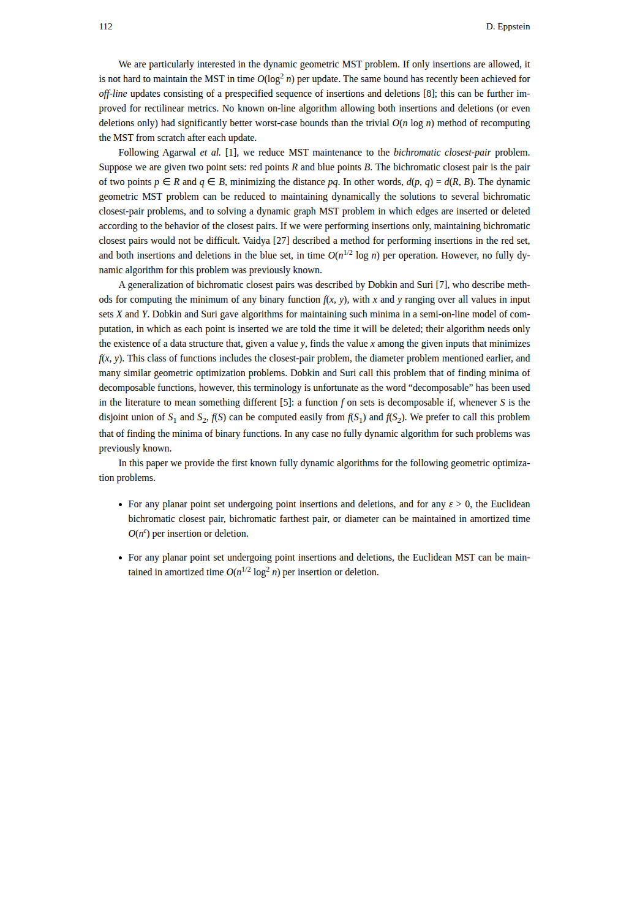112 D. Eppstein
We are particularly interested in the dynamic geometric MST problem. If only insertions are allowed, it is not hard to maintain the MST in time O(log2 n) per update. The same bound has recently been achieved for off-line updates consisting of a prespecified sequence of insertions and deletions [8]; this can be further improved for rectilinear metrics. No known on-line algorithm allowing both insertions and deletions (or even deletions only) had significantly better worst-case bounds than the trivial O(n log n) method of recomputing the MST from scratch after each update.
Following Agarwal et al. [1], we reduce MST maintenance to the bichromatic closest-pair problem. Suppose we are given two point sets: red points R and blue points B. The bichromatic closest pair is the pair of two points p ∈ R and q ∈ B, minimizing the distance pq. In other words, d(p, q) = d(R, B). The dynamic geometric MST problem can be reduced to maintaining dynamically the solutions to several bichromatic closest-pair problems, and to solving a dynamic graph MST problem in which edges are inserted or deleted according to the behavior of the closest pairs. If we were performing insertions only, maintaining bichromatic closest pairs would not be difficult. Vaidya [27] described a method for performing insertions in the red set, and both insertions and deletions in the blue set, in time O(n1/2 log n) per operation. However, no fully dynamic algorithm for this problem was previously known.
A generalization of bichromatic closest pairs was described by Dobkin and Suri [7], who describe methods for computing the minimum of any binary function f(x, y), with x and y ranging over all values in input sets X and Y. Dobkin and Suri gave algorithms for maintaining such minima in a semi-on-line model of computation, in which as each point is inserted we are told the time it will be deleted; their algorithm needs only the existence of a data structure that, given a value y, finds the value x among the given inputs that minimizes f(x, y). This class of functions includes the closest-pair problem, the diameter problem mentioned earlier, and many similar geometric optimization problems. Dobkin and Suri call this problem that of finding minima of decomposable functions, however, this terminology is unfortunate as the word “decomposable” has been used in the literature to mean something different [5]: a function f on sets is decomposable if, whenever S is the disjoint union of S1 and S2, f(S) can be computed easily from f(S1) and f(S2). We prefer to call this problem that of finding the minima of binary functions. In any case no fully dynamic algorithm for such problems was previously known.
In this paper we provide the first known fully dynamic algorithms for the following geometric optimization problems.
For any planar point set undergoing point insertions and deletions, and for any ε > 0, the Euclidean bichromatic closest pair, bichromatic farthest pair, or diameter can be maintained in amortized time O(nε) per insertion or deletion.
For any planar point set undergoing point insertions and deletions, the Euclidean MST can be maintained in amortized time O(n1/2 log2 n) per insertion or deletion.